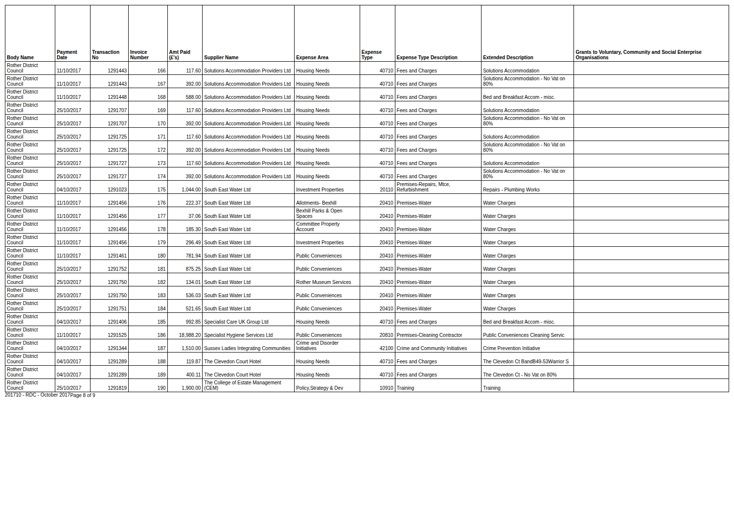| Body Name | Payment Date | Transaction No | Invoice Number | Amt Paid (£'s) | Supplier Name | Expense Area | Expense Type | Expense Type Description | Extended Description | Grants to Voluntary, Community and Social Enterprise Organisations |
| --- | --- | --- | --- | --- | --- | --- | --- | --- | --- | --- |
| Rother District Council | 11/10/2017 | 1291443 | 166 | 117.60 | Solutions Accommodation Providers Ltd | Housing Needs | 40710 | Fees and Charges | Solutions Accommodation | |
| Rother District Council | 11/10/2017 | 1291443 | 167 | 392.00 | Solutions Accommodation Providers Ltd | Housing Needs | 40710 | Fees and Charges | Solutions Accommodation - No Vat on 80% | |
| Rother District Council | 11/10/2017 | 1291448 | 168 | 588.00 | Solutions Accommodation Providers Ltd | Housing Needs | 40710 | Fees and Charges | Bed and Breakfast Accom - misc. | |
| Rother District Council | 25/10/2017 | 1291707 | 169 | 117.60 | Solutions Accommodation Providers Ltd | Housing Needs | 40710 | Fees and Charges | Solutions Accommodation | |
| Rother District Council | 25/10/2017 | 1291707 | 170 | 392.00 | Solutions Accommodation Providers Ltd | Housing Needs | 40710 | Fees and Charges | Solutions Accommodation - No Vat on 80% | |
| Rother District Council | 25/10/2017 | 1291725 | 171 | 117.60 | Solutions Accommodation Providers Ltd | Housing Needs | 40710 | Fees and Charges | Solutions Accommodation | |
| Rother District Council | 25/10/2017 | 1291725 | 172 | 392.00 | Solutions Accommodation Providers Ltd | Housing Needs | 40710 | Fees and Charges | Solutions Accommodation - No Vat on 80% | |
| Rother District Council | 25/10/2017 | 1291727 | 173 | 117.60 | Solutions Accommodation Providers Ltd | Housing Needs | 40710 | Fees and Charges | Solutions Accommodation | |
| Rother District Council | 25/10/2017 | 1291727 | 174 | 392.00 | Solutions Accommodation Providers Ltd | Housing Needs | 40710 | Fees and Charges | Solutions Accommodation - No Vat on 80% | |
| Rother District Council | 04/10/2017 | 1291023 | 175 | 1,044.00 | South East Water Ltd | Investment Properties | 20110 | Premises-Repairs, Mtce, Refurbishment | Repairs - Plumbing Works | |
| Rother District Council | 11/10/2017 | 1291456 | 176 | 222.37 | South East Water Ltd | Allotments- Bexhill | 20410 | Premises-Water | Water Charges | |
| Rother District Council | 11/10/2017 | 1291456 | 177 | 37.06 | South East Water Ltd | Bexhill Parks & Open Spaces | 20410 | Premises-Water | Water Charges | |
| Rother District Council | 11/10/2017 | 1291456 | 178 | 185.30 | South East Water Ltd | Committee Property Account | 20410 | Premises-Water | Water Charges | |
| Rother District Council | 11/10/2017 | 1291456 | 179 | 296.49 | South East Water Ltd | Investment Properties | 20410 | Premises-Water | Water Charges | |
| Rother District Council | 11/10/2017 | 1291461 | 180 | 781.94 | South East Water Ltd | Public Conveniences | 20410 | Premises-Water | Water Charges | |
| Rother District Council | 25/10/2017 | 1291752 | 181 | 875.25 | South East Water Ltd | Public Conveniences | 20410 | Premises-Water | Water Charges | |
| Rother District Council | 25/10/2017 | 1291750 | 182 | 134.01 | South East Water Ltd | Rother Museum Services | 20410 | Premises-Water | Water Charges | |
| Rother District Council | 25/10/2017 | 1291750 | 183 | 536.03 | South East Water Ltd | Public Conveniences | 20410 | Premises-Water | Water Charges | |
| Rother District Council | 25/10/2017 | 1291751 | 184 | 521.65 | South East Water Ltd | Public Conveniences | 20410 | Premises-Water | Water Charges | |
| Rother District Council | 04/10/2017 | 1291406 | 185 | 992.85 | Specialist Care UK Group Ltd | Housing Needs | 40710 | Fees and Charges | Bed and Breakfast Accom - misc. | |
| Rother District Council | 11/10/2017 | 1291525 | 186 | 18,988.20 | Specialist Hygiene Services Ltd | Public Conveniences | 20810 | Premises-Cleaning Contractor | Public Conveniences Cleaning Servic | |
| Rother District Council | 04/10/2017 | 1291344 | 187 | 1,510.00 | Sussex Ladies Integrating Communities | Crime and Disorder Initiatives | 42100 | Crime and Community Initiatives | Crime Prevention Initiative | |
| Rother District Council | 04/10/2017 | 1291289 | 188 | 119.87 | The Clevedon Court Hotel | Housing Needs | 40710 | Fees and Charges | The Clevedon Ct BandB49-53Warrior S | |
| Rother District Council | 04/10/2017 | 1291289 | 189 | 400.11 | The Clevedon Court Hotel | Housing Needs | 40710 | Fees and Charges | The Clevedon Ct - No Vat on 80% | |
| Rother District Council | 25/10/2017 | 1291819 | 190 | 1,900.00 | The College of Estate Management (CEM) | Policy,Strategy & Dev | 10910 | Training | Training | |
201710 - RDC - October 2017 Page 8 of 9